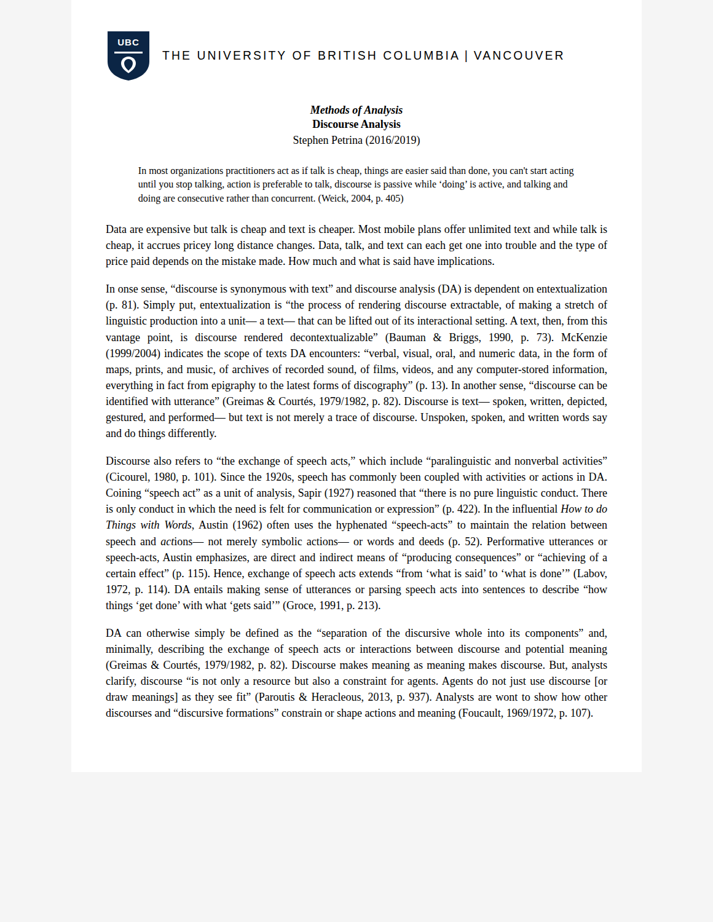UBC crest UBC
THE UNIVERSITY OF BRITISH COLUMBIA|VANCOUVER
Methods of Analysis
Discourse Analysis
Stephen Petrina (2016/2019)
In most organizations practitioners act as if talk is cheap, things are easier said than done, you can't start acting until you stop talking, action is preferable to talk, discourse is passive while ‘doing’ is active, and talking and doing are consecutive rather than concurrent. (Weick, 2004, p. 405)
Data are expensive but talk is cheap and text is cheaper. Most mobile plans offer unlimited text and while talk is cheap, it accrues pricey long distance changes. Data, talk, and text can each get one into trouble and the type of price paid depends on the mistake made. How much and what is said have implications.
In onse sense, “discourse is synonymous with text” and discourse analysis (DA) is dependent on entextualization (p. 81). Simply put, entextualization is “the process of rendering discourse extractable, of making a stretch of linguistic production into a unit— a text— that can be lifted out of its interactional setting. A text, then, from this vantage point, is discourse rendered decontextualizable” (Bauman & Briggs, 1990, p. 73). McKenzie (1999/2004) indicates the scope of texts DA encounters: “verbal, visual, oral, and numeric data, in the form of maps, prints, and music, of archives of recorded sound, of films, videos, and any computer-stored information, everything in fact from epigraphy to the latest forms of discography” (p. 13). In another sense, “discourse can be identified with utterance” (Greimas & Courtés, 1979/1982, p. 82). Discourse is text— spoken, written, depicted, gestured, and performed— but text is not merely a trace of discourse. Unspoken, spoken, and written words say and do things differently.
Discourse also refers to “the exchange of speech acts,” which include “paralinguistic and nonverbal activities” (Cicourel, 1980, p. 101). Since the 1920s, speech has commonly been coupled with activities or actions in DA. Coining “speech act” as a unit of analysis, Sapir (1927) reasoned that “there is no pure linguistic conduct. There is only conduct in which the need is felt for communication or expression” (p. 422). In the influential How to do Things with Words, Austin (1962) often uses the hyphenated “speech-acts” to maintain the relation between speech and actions— not merely symbolic actions— or words and deeds (p. 52). Performative utterances or speech-acts, Austin emphasizes, are direct and indirect means of “producing consequences” or “achieving of a certain effect” (p. 115). Hence, exchange of speech acts extends “from ‘what is said’ to ‘what is done’” (Labov, 1972, p. 114). DA entails making sense of utterances or parsing speech acts into sentences to describe “how things ‘get done’ with what ‘gets said’” (Groce, 1991, p. 213).
DA can otherwise simply be defined as the “separation of the discursive whole into its components” and, minimally, describing the exchange of speech acts or interactions between discourse and potential meaning (Greimas & Courtés, 1979/1982, p. 82). Discourse makes meaning as meaning makes discourse. But, analysts clarify, discourse “is not only a resource but also a constraint for agents. Agents do not just use discourse [or draw meanings] as they see fit” (Paroutis & Heracleous, 2013, p. 937). Analysts are wont to show how other discourses and “discursive formations” constrain or shape actions and meaning (Foucault, 1969/1972, p. 107).